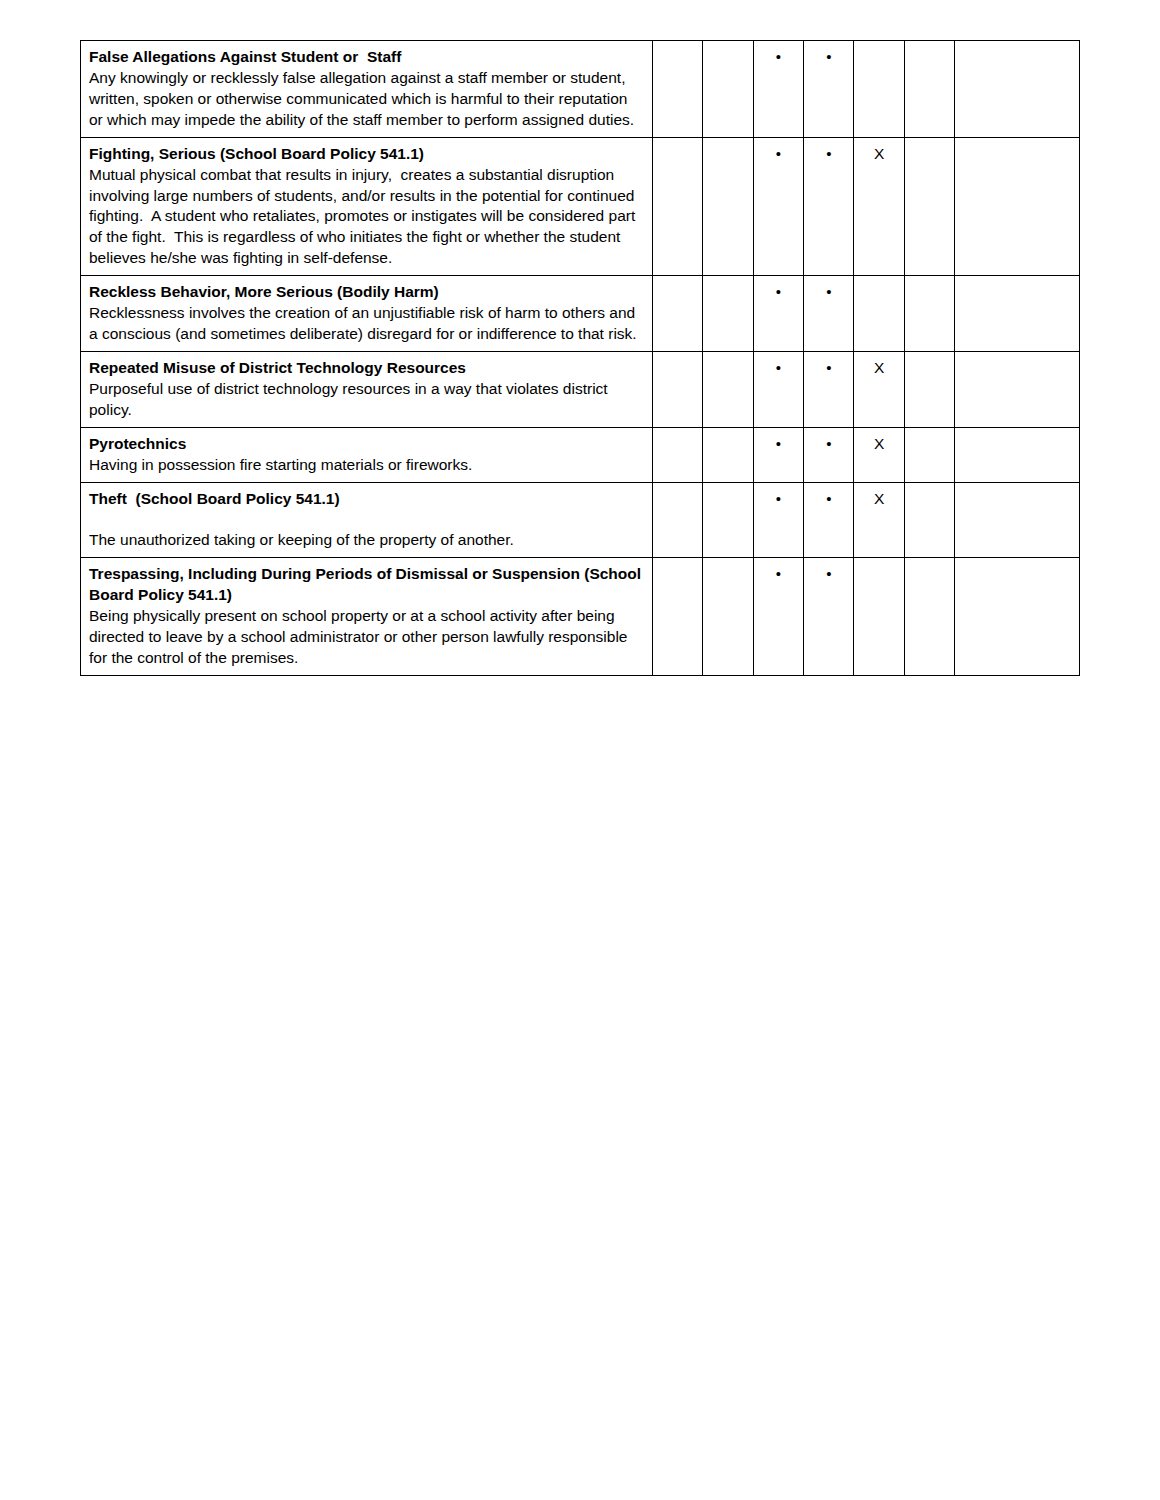| False Allegations Against Student or Staff Any knowingly or recklessly false allegation against a staff member or student, written, spoken or otherwise communicated which is harmful to their reputation or which may impede the ability of the staff member to perform assigned duties. | | | • | • | | | |
| Fighting, Serious (School Board Policy 541.1) Mutual physical combat that results in injury, creates a substantial disruption involving large numbers of students, and/or results in the potential for continued fighting. A student who retaliates, promotes or instigates will be considered part of the fight. This is regardless of who initiates the fight or whether the student believes he/she was fighting in self-defense. | | | • | • | X | | |
| Reckless Behavior, More Serious (Bodily Harm) Recklessness involves the creation of an unjustifiable risk of harm to others and a conscious (and sometimes deliberate) disregard for or indifference to that risk. | | | • | • | | | |
| Repeated Misuse of District Technology Resources Purposeful use of district technology resources in a way that violates district policy. | | | • | • | X | | |
| Pyrotechnics Having in possession fire starting materials or fireworks. | | | • | • | X | | |
| Theft (School Board Policy 541.1) The unauthorized taking or keeping of the property of another. | | | • | • | X | | |
| Trespassing, Including During Periods of Dismissal or Suspension (School Board Policy 541.1) Being physically present on school property or at a school activity after being directed to leave by a school administrator or other person lawfully responsible for the control of the premises. | | | • | • | | | |